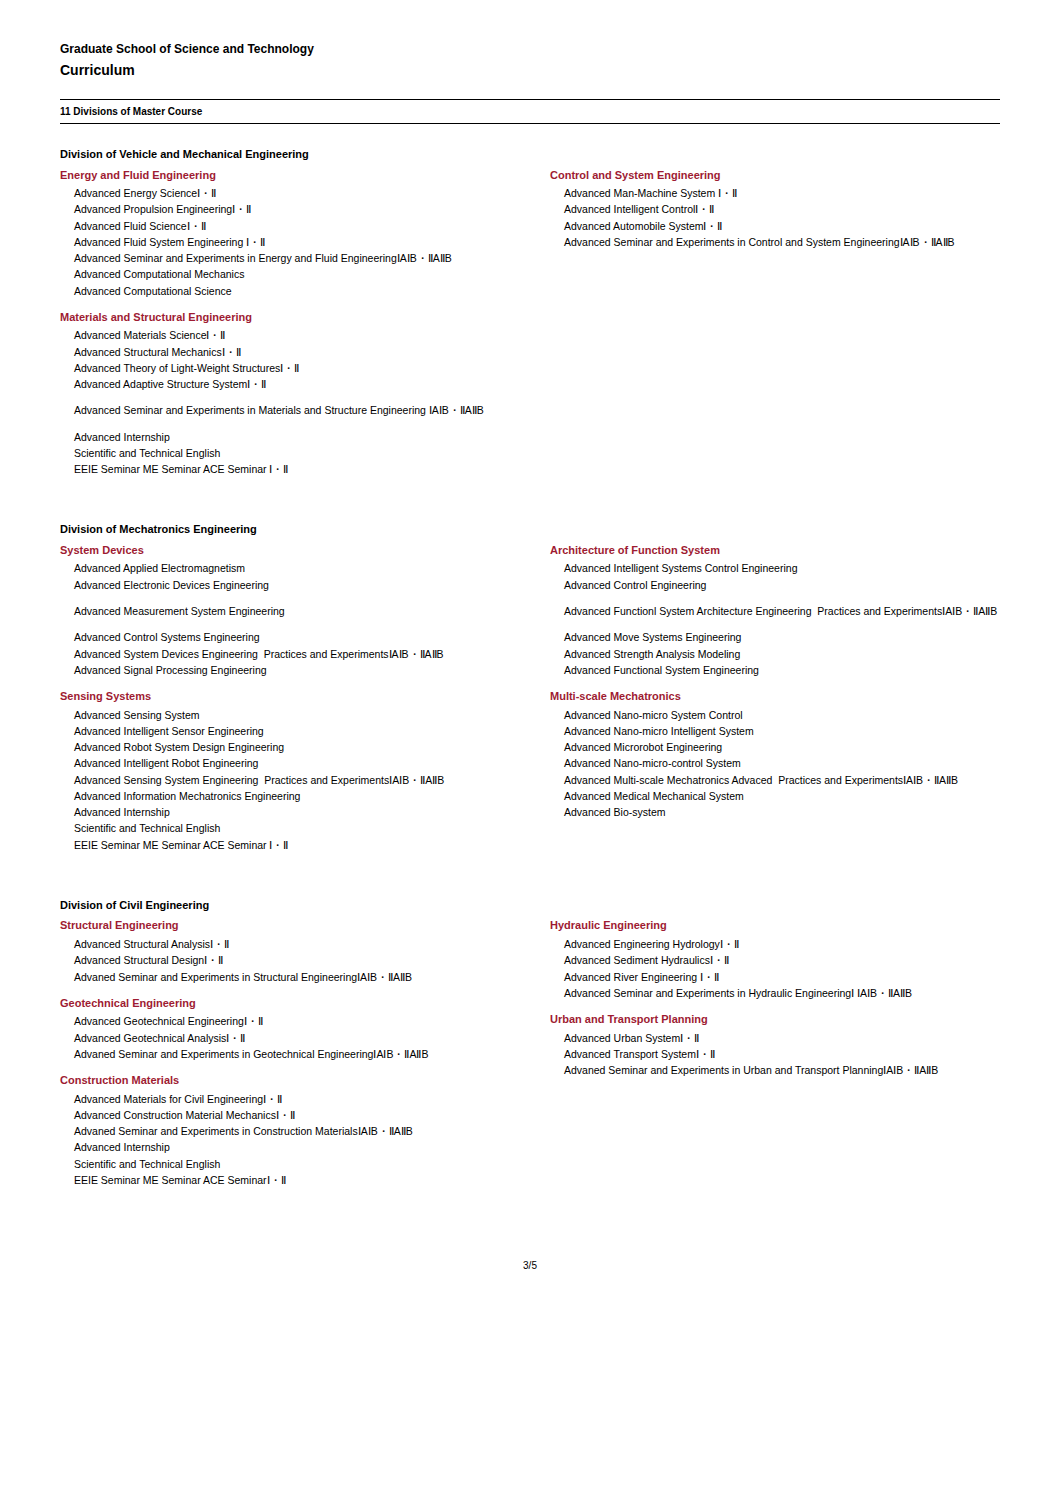Graduate School of Science and Technology
Curriculum
11 Divisions of Master Course
Division of Vehicle and Mechanical Engineering
Energy and Fluid Engineering
Advanced Energy ScienceⅠ・Ⅱ
Advanced Propulsion EngineeringⅠ・Ⅱ
Advanced Fluid ScienceⅠ・Ⅱ
Advanced Fluid System Engineering Ⅰ・Ⅱ
Advanced Seminar and Experiments in Energy and Fluid EngineeringⅠAⅠB・ⅡAⅡB
Advanced Computational Mechanics
Advanced Computational Science
Materials and Structural Engineering
Advanced Materials ScienceⅠ・Ⅱ
Advanced Structural MechanicsⅠ・Ⅱ
Advanced Theory of Light-Weight StructuresⅠ・Ⅱ
Advanced Adaptive Structure SystemⅠ・Ⅱ
Advanced Seminar and Experiments in Materials and Structure Engineering ⅠAⅠB・ⅡAⅡB
Advanced Internship
Scientific and Technical English
EEIE Seminar ME Seminar ACE Seminar Ⅰ・Ⅱ
Control and System Engineering
Advanced Man-Machine System Ⅰ・Ⅱ
Advanced Intelligent ControlⅠ・Ⅱ
Advanced Automobile SystemⅠ・Ⅱ
Advanced Seminar and Experiments in Control and System EngineeringⅠAⅠB・ⅡAⅡB
Division of Mechatronics Engineering
System Devices
Advanced Applied Electromagnetism
Advanced Electronic Devices Engineering
Advanced Measurement System Engineering
Advanced Control Systems Engineering
Advanced System Devices Engineering Practices and ExperimentsⅠAⅠB・ⅡAⅡB
Advanced Signal Processing Engineering
Sensing Systems
Advanced Sensing System
Advanced Intelligent Sensor Engineering
Advanced Robot System Design Engineering
Advanced Intelligent Robot Engineering
Advanced Sensing System Engineering Practices and ExperimentsⅠAⅠB・ⅡAⅡB
Advanced Information Mechatronics Engineering
Advanced Internship
Scientific and Technical English
EEIE Seminar ME Seminar ACE Seminar Ⅰ・Ⅱ
Architecture of Function System
Advanced Intelligent Systems Control Engineering
Advanced Control Engineering
Advanced Functionl System Architecture Engineering Practices and ExperimentsⅠAⅠB・ⅡAⅡB
Advanced Move Systems Engineering
Advanced Strength Analysis Modeling
Advanced Functional System Engineering
Multi-scale Mechatronics
Advanced Nano-micro System Control
Advanced Nano-micro Intelligent System
Advanced Microrobot Engineering
Advanced Nano-micro-control System
Advanced Multi-scale Mechatronics Advaced Practices and ExperimentsⅠAⅠB・ⅡAⅡB
Advanced Medical Mechanical System
Advanced Bio-system
Division of Civil Engineering
Structural Engineering
Advanced Structural AnalysisⅠ・Ⅱ
Advanced Structural DesignⅠ・Ⅱ
Advaned Seminar and Experiments in Structural EngineeringⅠAⅠB・ⅡAⅡB
Geotechnical Engineering
Advanced Geotechnical EngineeringⅠ・Ⅱ
Advanced Geotechnical AnalysisⅠ・Ⅱ
Advaned Seminar and Experiments in Geotechnical EngineeringⅠAⅠB・ⅡAⅡB
Construction Materials
Advanced Materials for Civil EngineeringⅠ・Ⅱ
Advanced Construction Material MechanicsⅠ・Ⅱ
Advaned Seminar and Experiments in Construction MaterialsⅠAⅠB・ⅡAⅡB
Advanced Internship
Scientific and Technical English
EEIE Seminar ME Seminar ACE SeminarⅠ・Ⅱ
Hydraulic Engineering
Advanced Engineering HydrologyⅠ・Ⅱ
Advanced Sediment HydraulicsⅠ・Ⅱ
Advanced River Engineering Ⅰ・Ⅱ
Advanced Seminar and Experiments in Hydraulic EngineeringⅠ ⅠAⅠB・ⅡAⅡB
Urban and Transport Planning
Advanced Urban SystemⅠ・Ⅱ
Advanced Transport SystemⅠ・Ⅱ
Advaned Seminar and Experiments in Urban and Transport PlanningⅠAⅠB・ⅡAⅡB
3/5